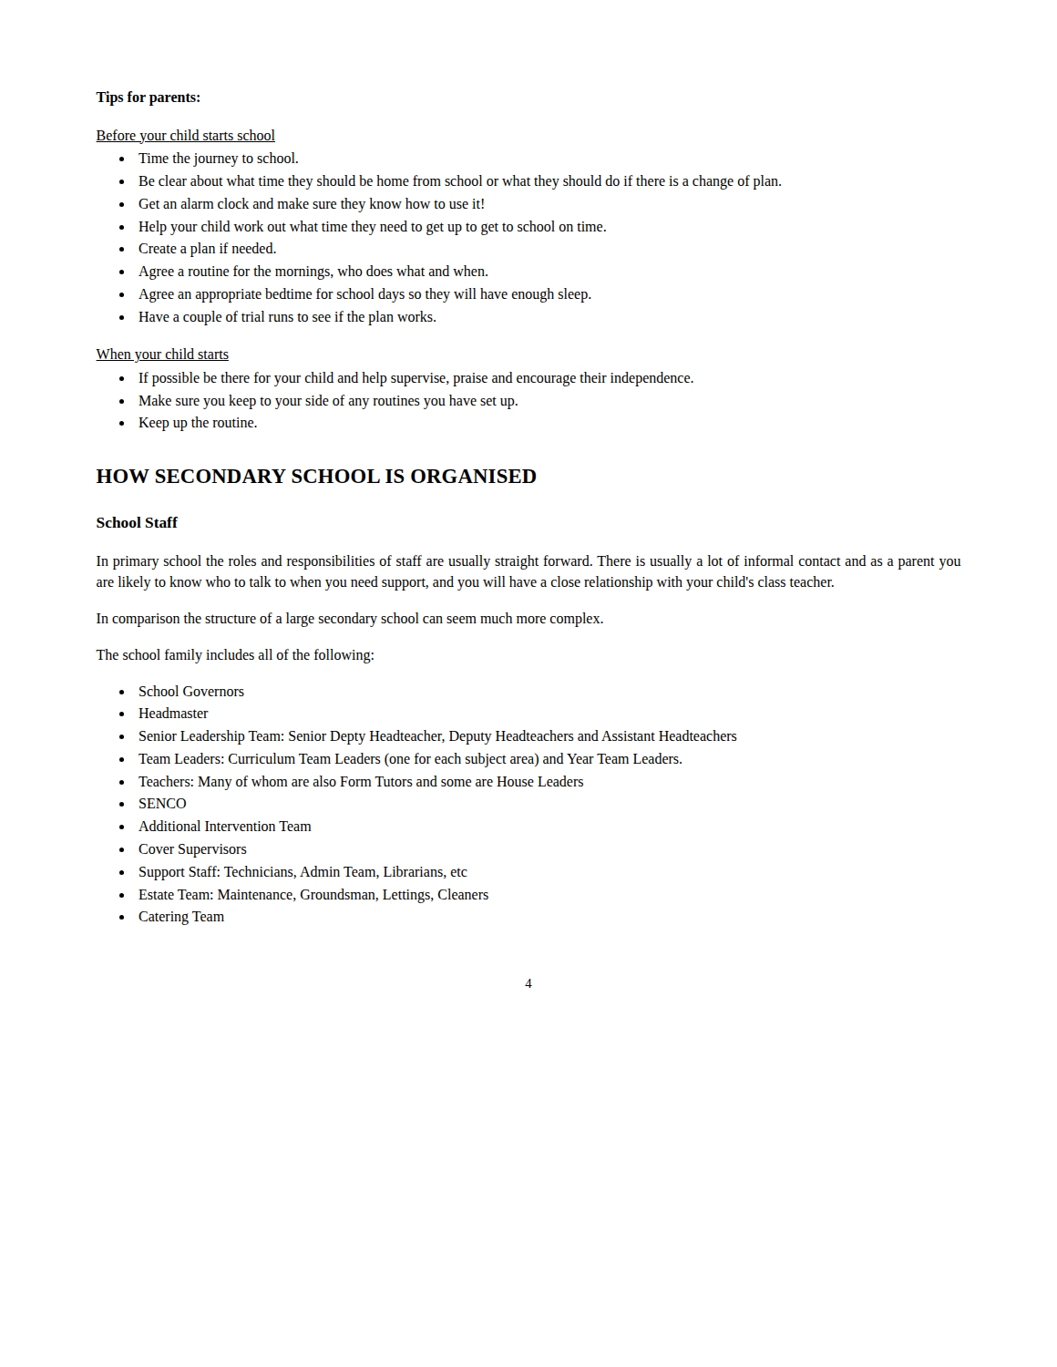Tips for parents:
Before your child starts school
Time the journey to school.
Be clear about what time they should be home from school or what they should do if there is a change of plan.
Get an alarm clock and make sure they know how to use it!
Help your child work out what time they need to get up to get to school on time.
Create a plan if needed.
Agree a routine for the mornings, who does what and when.
Agree an appropriate bedtime for school days so they will have enough sleep.
Have a couple of trial runs to see if the plan works.
When your child starts
If possible be there for your child and help supervise, praise and encourage their independence.
Make sure you keep to your side of any routines you have set up.
Keep up the routine.
HOW SECONDARY SCHOOL IS ORGANISED
School Staff
In primary school the roles and responsibilities of staff are usually straight forward. There is usually a lot of informal contact and as a parent you are likely to know who to talk to when you need support, and you will have a close relationship with your child's class teacher.
In comparison the structure of a large secondary school can seem much more complex.
The school family includes all of the following:
School Governors
Headmaster
Senior Leadership Team: Senior Depty Headteacher, Deputy Headteachers and Assistant Headteachers
Team Leaders: Curriculum Team Leaders (one for each subject area) and Year Team Leaders.
Teachers: Many of whom are also Form Tutors and some are House Leaders
SENCO
Additional Intervention Team
Cover Supervisors
Support Staff: Technicians, Admin Team, Librarians, etc
Estate Team: Maintenance, Groundsman, Lettings, Cleaners
Catering Team
4